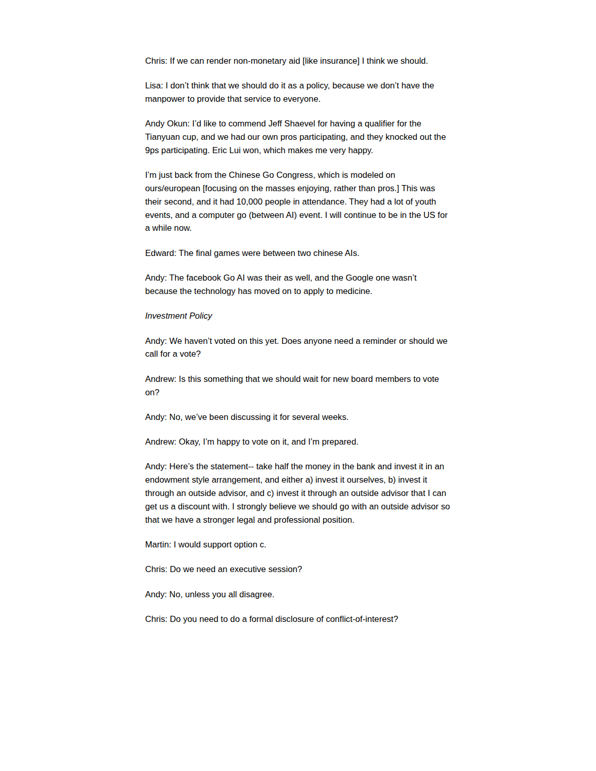Chris: If we can render non-monetary aid [like insurance] I think we should.
Lisa: I don’t think that we should do it as a policy, because we don’t have the manpower to provide that service to everyone.
Andy Okun: I’d like to commend Jeff Shaevel for having a qualifier for the Tianyuan cup, and we had our own pros participating, and they knocked out the 9ps participating. Eric Lui won, which makes me very happy.
I’m just back from the Chinese Go Congress, which is modeled on ours/european [focusing on the masses enjoying, rather than pros.] This was their second, and it had 10,000 people in attendance. They had a lot of youth events, and a computer go (between AI) event. I will continue to be in the US for a while now.
Edward: The final games were between two chinese AIs.
Andy: The facebook Go AI was their as well, and the Google one wasn’t because the technology has moved on to apply to medicine.
Investment Policy
Andy: We haven’t voted on this yet. Does anyone need a reminder or should we call for a vote?
Andrew: Is this something that we should wait for new board members to vote on?
Andy: No, we’ve been discussing it for several weeks.
Andrew: Okay, I’m happy to vote on it, and I’m prepared.
Andy: Here’s the statement-- take half the money in the bank and invest it in an endowment style arrangement, and either a) invest it ourselves, b) invest it through an outside advisor, and c) invest it through an outside advisor that I can get us a discount with. I strongly believe we should go with an outside advisor so that we have a stronger legal and professional position.
Martin: I would support option c.
Chris: Do we need an executive session?
Andy: No, unless you all disagree.
Chris: Do you need to do a formal disclosure of conflict-of-interest?